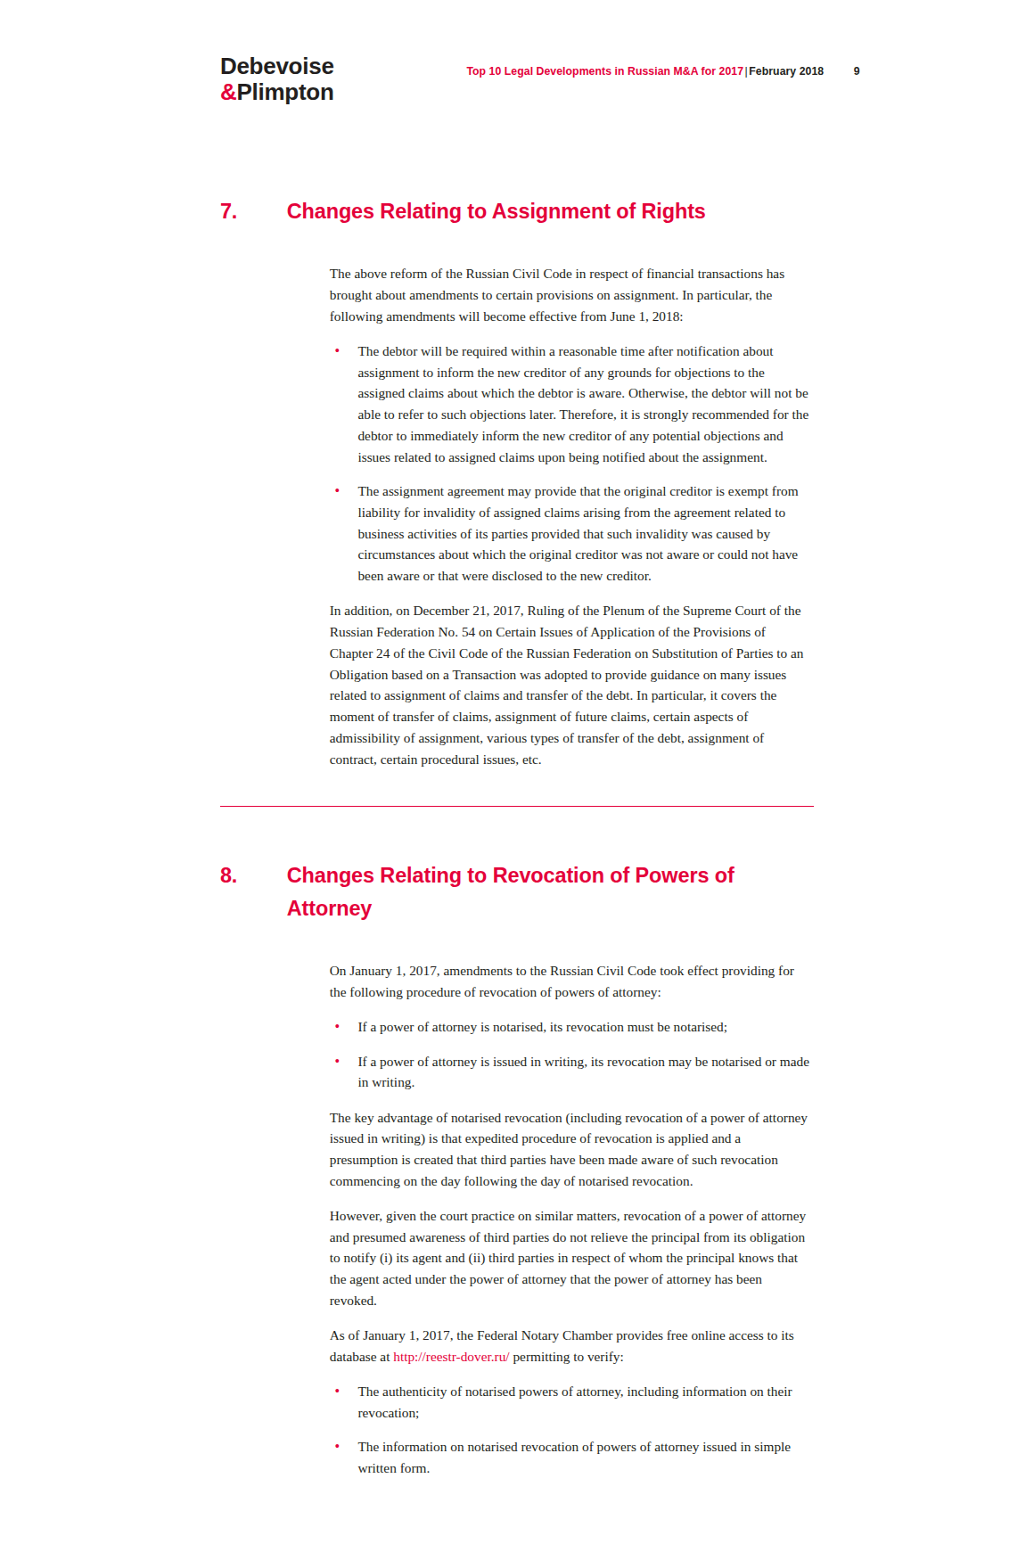Debevoise
&Plimpton
Top 10 Legal Developments in Russian M&A for 2017|February 2018
9
7. Changes Relating to Assignment of Rights
The above reform of the Russian Civil Code in respect of financial transactions has brought about amendments to certain provisions on assignment. In particular, the following amendments will become effective from June 1, 2018:
The debtor will be required within a reasonable time after notification about assignment to inform the new creditor of any grounds for objections to the assigned claims about which the debtor is aware. Otherwise, the debtor will not be able to refer to such objections later. Therefore, it is strongly recommended for the debtor to immediately inform the new creditor of any potential objections and issues related to assigned claims upon being notified about the assignment.
The assignment agreement may provide that the original creditor is exempt from liability for invalidity of assigned claims arising from the agreement related to business activities of its parties provided that such invalidity was caused by circumstances about which the original creditor was not aware or could not have been aware or that were disclosed to the new creditor.
In addition, on December 21, 2017, Ruling of the Plenum of the Supreme Court of the Russian Federation No. 54 on Certain Issues of Application of the Provisions of Chapter 24 of the Civil Code of the Russian Federation on Substitution of Parties to an Obligation based on a Transaction was adopted to provide guidance on many issues related to assignment of claims and transfer of the debt. In particular, it covers the moment of transfer of claims, assignment of future claims, certain aspects of admissibility of assignment, various types of transfer of the debt, assignment of contract, certain procedural issues, etc.
8. Changes Relating to Revocation of Powers of Attorney
On January 1, 2017, amendments to the Russian Civil Code took effect providing for the following procedure of revocation of powers of attorney:
If a power of attorney is notarised, its revocation must be notarised;
If a power of attorney is issued in writing, its revocation may be notarised or made in writing.
The key advantage of notarised revocation (including revocation of a power of attorney issued in writing) is that expedited procedure of revocation is applied and a presumption is created that third parties have been made aware of such revocation commencing on the day following the day of notarised revocation.
However, given the court practice on similar matters, revocation of a power of attorney and presumed awareness of third parties do not relieve the principal from its obligation to notify (i) its agent and (ii) third parties in respect of whom the principal knows that the agent acted under the power of attorney that the power of attorney has been revoked.
As of January 1, 2017, the Federal Notary Chamber provides free online access to its database at http://reestr-dover.ru/ permitting to verify:
The authenticity of notarised powers of attorney, including information on their revocation;
The information on notarised revocation of powers of attorney issued in simple written form.